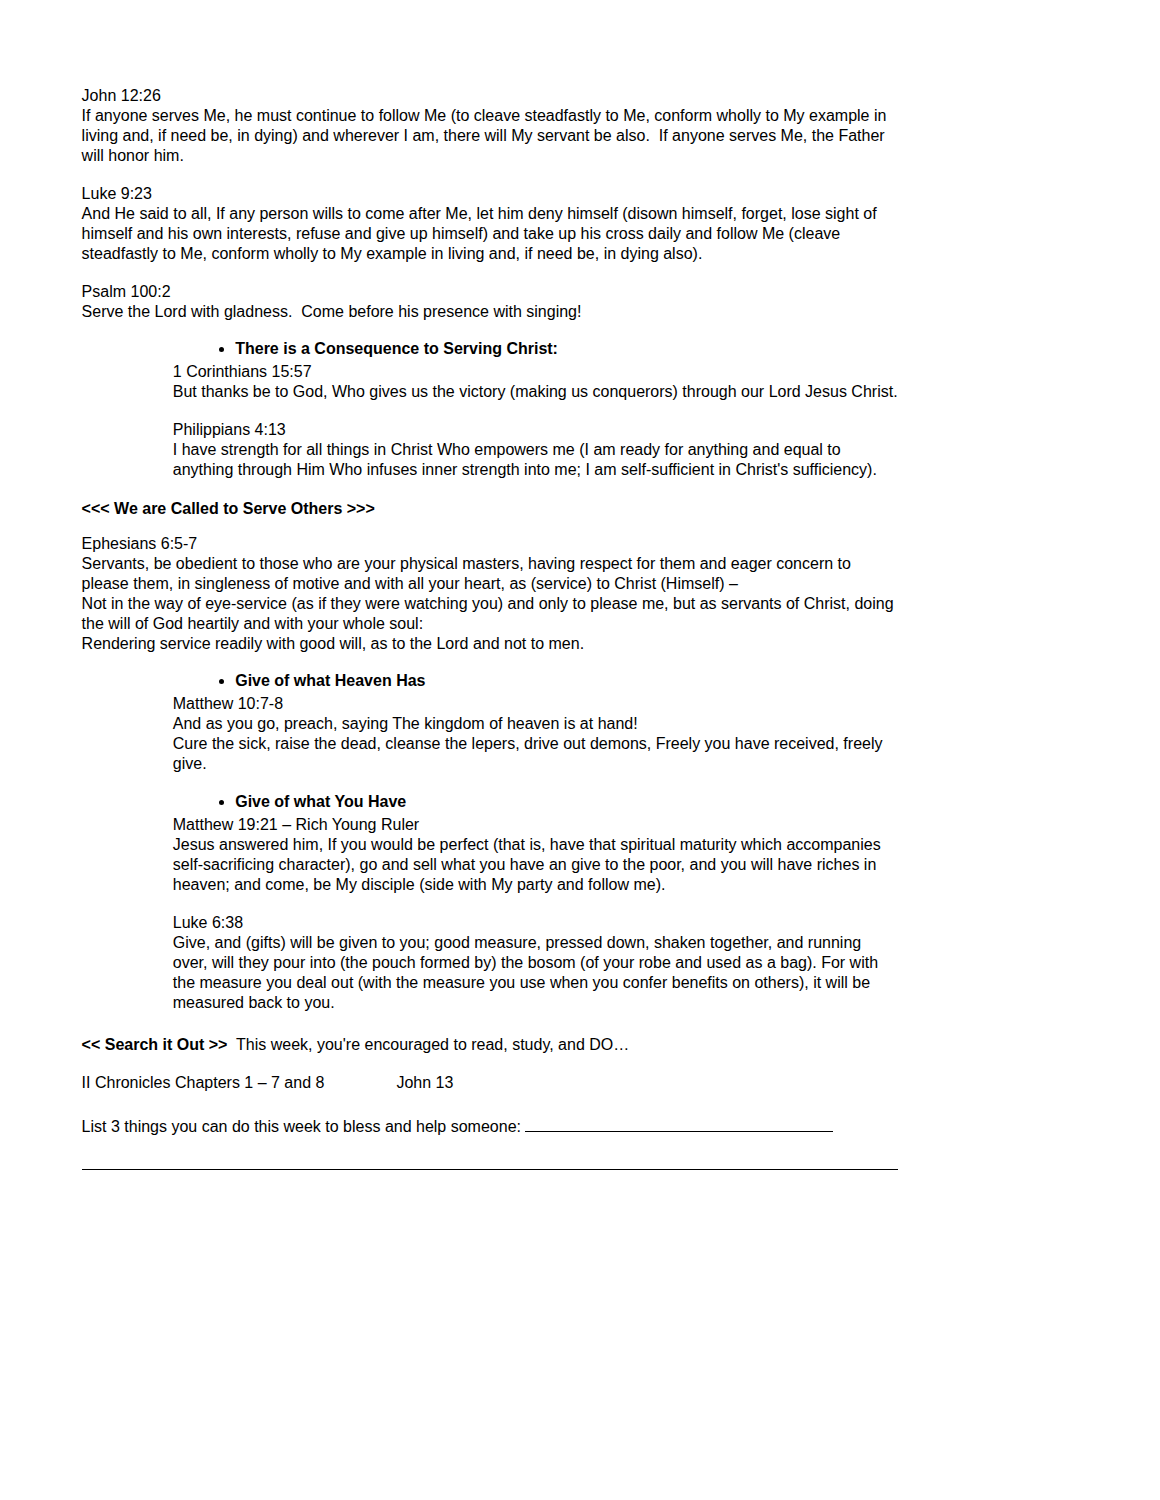John 12:26
If anyone serves Me, he must continue to follow Me (to cleave steadfastly to Me, conform wholly to My example in living and, if need be, in dying) and wherever I am, there will My servant be also. If anyone serves Me, the Father will honor him.
Luke 9:23
And He said to all, If any person wills to come after Me, let him deny himself (disown himself, forget, lose sight of himself and his own interests, refuse and give up himself) and take up his cross daily and follow Me (cleave steadfastly to Me, conform wholly to My example in living and, if need be, in dying also).
Psalm 100:2
Serve the Lord with gladness. Come before his presence with singing!
There is a Consequence to Serving Christ:
1 Corinthians 15:57
But thanks be to God, Who gives us the victory (making us conquerors) through our Lord Jesus Christ.
Philippians 4:13
I have strength for all things in Christ Who empowers me (I am ready for anything and equal to anything through Him Who infuses inner strength into me; I am self-sufficient in Christ's sufficiency).
<<< We are Called to Serve Others >>>
Ephesians 6:5-7
Servants, be obedient to those who are your physical masters, having respect for them and eager concern to please them, in singleness of motive and with all your heart, as (service) to Christ (Himself) –
Not in the way of eye-service (as if they were watching you) and only to please me, but as servants of Christ, doing the will of God heartily and with your whole soul:
Rendering service readily with good will, as to the Lord and not to men.
Give of what Heaven Has
Matthew 10:7-8
And as you go, preach, saying The kingdom of heaven is at hand!
Cure the sick, raise the dead, cleanse the lepers, drive out demons, Freely you have received, freely give.
Give of what You Have
Matthew 19:21 – Rich Young Ruler
Jesus answered him, If you would be perfect (that is, have that spiritual maturity which accompanies self-sacrificing character), go and sell what you have an give to the poor, and you will have riches in heaven; and come, be My disciple (side with My party and follow me).
Luke 6:38
Give, and (gifts) will be given to you; good measure, pressed down, shaken together, and running over, will they pour into (the pouch formed by) the bosom (of your robe and used as a bag). For with the measure you deal out (with the measure you use when you confer benefits on others), it will be measured back to you.
<< Search it Out >> This week, you're encouraged to read, study, and DO…
II Chronicles Chapters 1 – 7 and 8 John 13
List 3 things you can do this week to bless and help someone: